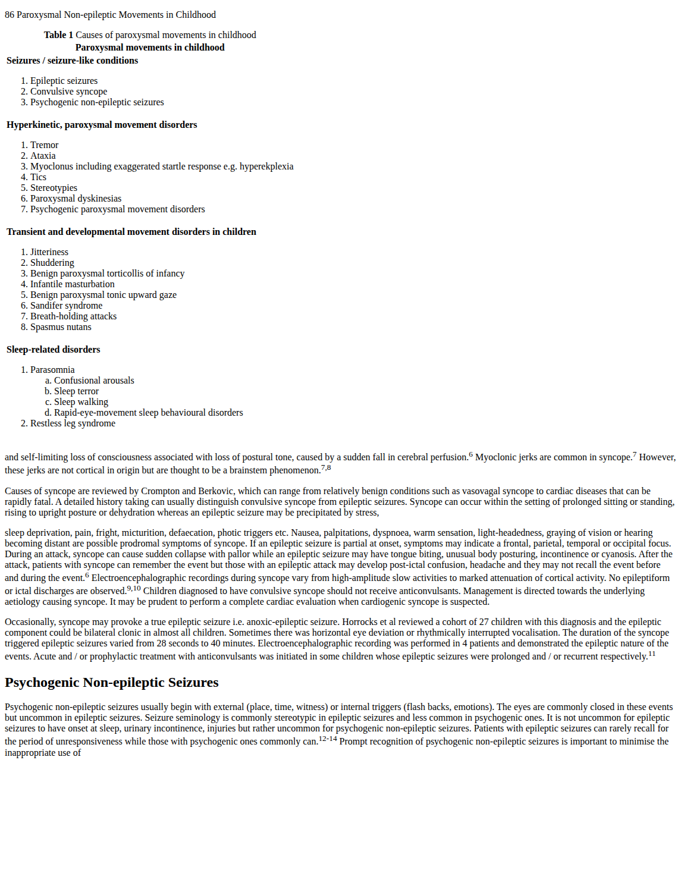86 Paroxysmal Non-epileptic Movements in Childhood
Table 1 Causes of paroxysmal movements in childhood
| Paroxysmal movements in childhood |
| --- |
| Seizures / seizure-like conditions Epileptic seizures Convulsive syncope Psychogenic non-epileptic seizures |
| Hyperkinetic, paroxysmal movement disorders Tremor Ataxia Myoclonus including exaggerated startle response e.g. hyperekplexia Tics Stereotypies Paroxysmal dyskinesias Psychogenic paroxysmal movement disorders |
| Transient and developmental movement disorders in children Jitteriness Shuddering Benign paroxysmal torticollis of infancy Infantile masturbation Benign paroxysmal tonic upward gaze Sandifer syndrome Breath-holding attacks Spasmus nutans |
| Sleep-related disorders Parasomnia Confusional arousals Sleep terror Sleep walking Rapid-eye-movement sleep behavioural disorders Restless leg syndrome |
and self-limiting loss of consciousness associated with loss of postural tone, caused by a sudden fall in cerebral perfusion.6 Myoclonic jerks are common in syncope.7 However, these jerks are not cortical in origin but are thought to be a brainstem phenomenon.7,8
Causes of syncope are reviewed by Crompton and Berkovic, which can range from relatively benign conditions such as vasovagal syncope to cardiac diseases that can be rapidly fatal. A detailed history taking can usually distinguish convulsive syncope from epileptic seizures. Syncope can occur within the setting of prolonged sitting or standing, rising to upright posture or dehydration whereas an epileptic seizure may be precipitated by stress,
sleep deprivation, pain, fright, micturition, defaecation, photic triggers etc. Nausea, palpitations, dyspnoea, warm sensation, light-headedness, graying of vision or hearing becoming distant are possible prodromal symptoms of syncope. If an epileptic seizure is partial at onset, symptoms may indicate a frontal, parietal, temporal or occipital focus. During an attack, syncope can cause sudden collapse with pallor while an epileptic seizure may have tongue biting, unusual body posturing, incontinence or cyanosis. After the attack, patients with syncope can remember the event but those with an epileptic attack may develop post-ictal confusion, headache and they may not recall the event before and during the event.6 Electroencephalographic recordings during syncope vary from high-amplitude slow activities to marked attenuation of cortical activity. No epileptiform or ictal discharges are observed.9,10 Children diagnosed to have convulsive syncope should not receive anticonvulsants. Management is directed towards the underlying aetiology causing syncope. It may be prudent to perform a complete cardiac evaluation when cardiogenic syncope is suspected.
Occasionally, syncope may provoke a true epileptic seizure i.e. anoxic-epileptic seizure. Horrocks et al reviewed a cohort of 27 children with this diagnosis and the epileptic component could be bilateral clonic in almost all children. Sometimes there was horizontal eye deviation or rhythmically interrupted vocalisation. The duration of the syncope triggered epileptic seizures varied from 28 seconds to 40 minutes. Electroencephalographic recording was performed in 4 patients and demonstrated the epileptic nature of the events. Acute and / or prophylactic treatment with anticonvulsants was initiated in some children whose epileptic seizures were prolonged and / or recurrent respectively.11
Psychogenic Non-epileptic Seizures
Psychogenic non-epileptic seizures usually begin with external (place, time, witness) or internal triggers (flash backs, emotions). The eyes are commonly closed in these events but uncommon in epileptic seizures. Seizure seminology is commonly stereotypic in epileptic seizures and less common in psychogenic ones. It is not uncommon for epileptic seizures to have onset at sleep, urinary incontinence, injuries but rather uncommon for psychogenic non-epileptic seizures. Patients with epileptic seizures can rarely recall for the period of unresponsiveness while those with psychogenic ones commonly can.12-14 Prompt recognition of psychogenic non-epileptic seizures is important to minimise the inappropriate use of